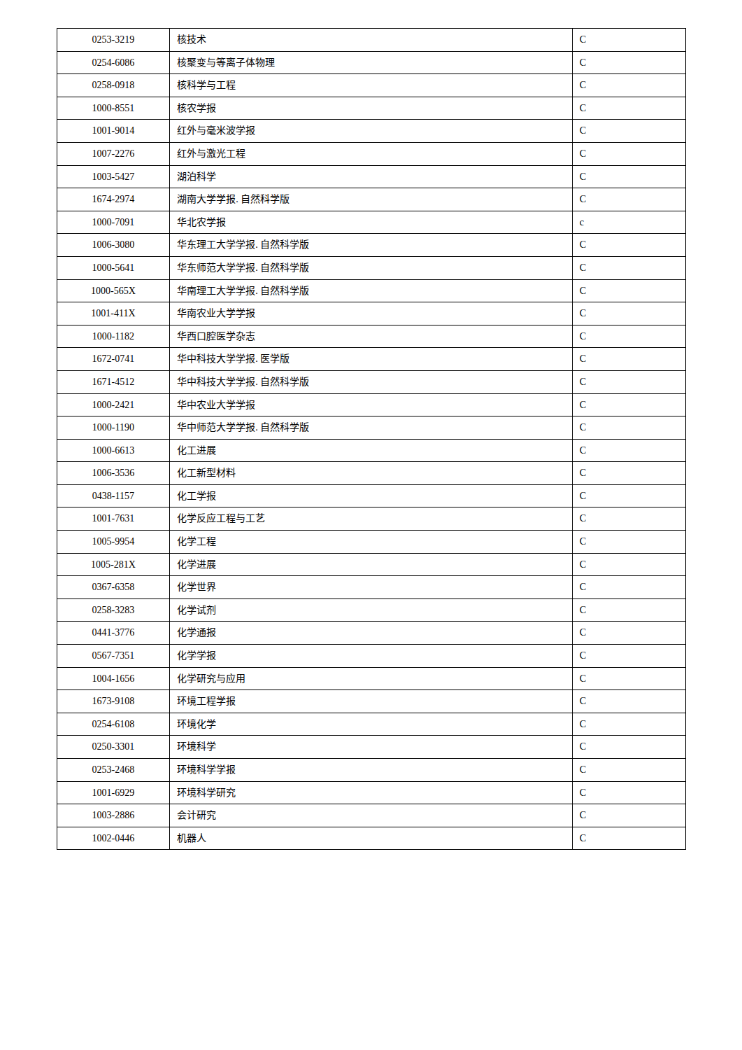| 0253-3219 | 核技术 | C |
| 0254-6086 | 核聚变与等离子体物理 | C |
| 0258-0918 | 核科学与工程 | C |
| 1000-8551 | 核农学报 | C |
| 1001-9014 | 红外与毫米波学报 | C |
| 1007-2276 | 红外与激光工程 | C |
| 1003-5427 | 湖泊科学 | C |
| 1674-2974 | 湖南大学学报. 自然科学版 | C |
| 1000-7091 | 华北农学报 | c |
| 1006-3080 | 华东理工大学学报. 自然科学版 | C |
| 1000-5641 | 华东师范大学学报. 自然科学版 | C |
| 1000-565X | 华南理工大学学报. 自然科学版 | C |
| 1001-411X | 华南农业大学学报 | C |
| 1000-1182 | 华西口腔医学杂志 | C |
| 1672-0741 | 华中科技大学学报. 医学版 | C |
| 1671-4512 | 华中科技大学学报. 自然科学版 | C |
| 1000-2421 | 华中农业大学学报 | C |
| 1000-1190 | 华中师范大学学报. 自然科学版 | C |
| 1000-6613 | 化工进展 | C |
| 1006-3536 | 化工新型材料 | C |
| 0438-1157 | 化工学报 | C |
| 1001-7631 | 化学反应工程与工艺 | C |
| 1005-9954 | 化学工程 | C |
| 1005-281X | 化学进展 | C |
| 0367-6358 | 化学世界 | C |
| 0258-3283 | 化学试剂 | C |
| 0441-3776 | 化学通报 | C |
| 0567-7351 | 化学学报 | C |
| 1004-1656 | 化学研究与应用 | C |
| 1673-9108 | 环境工程学报 | C |
| 0254-6108 | 环境化学 | C |
| 0250-3301 | 环境科学 | C |
| 0253-2468 | 环境科学学报 | C |
| 1001-6929 | 环境科学研究 | C |
| 1003-2886 | 会计研究 | C |
| 1002-0446 | 机器人 | C |